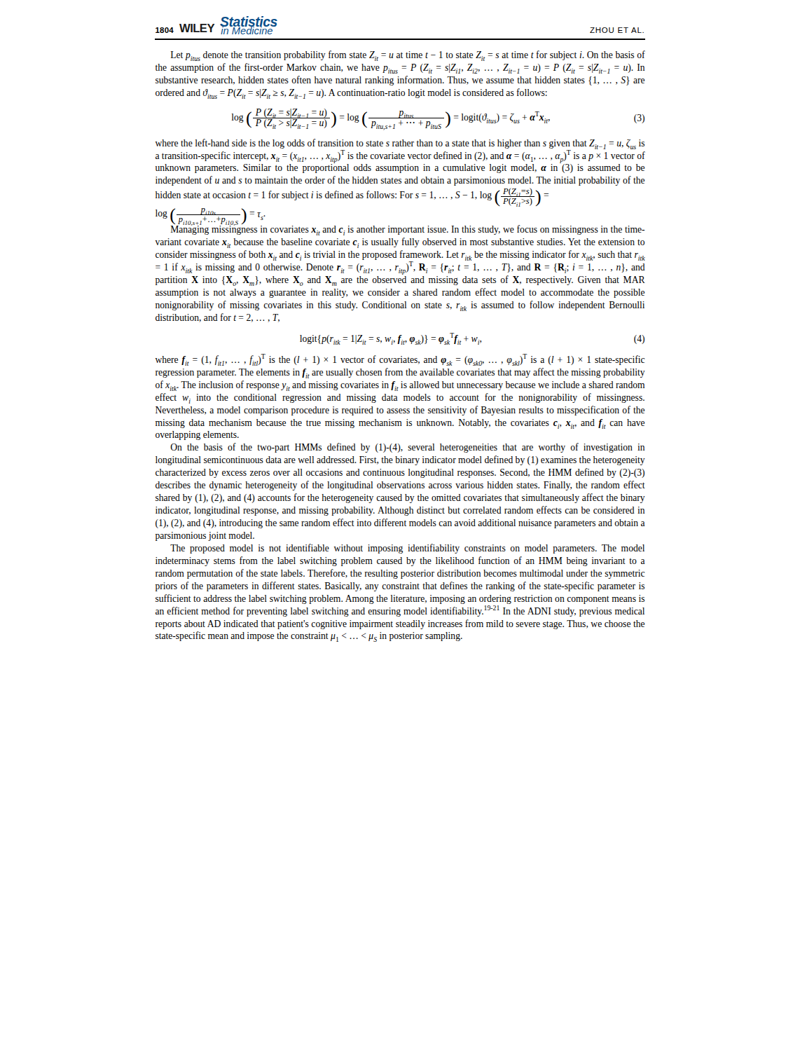1804 WILEY Statistics in Medicine
ZHOU ET AL.
Let pitus denote the transition probability from state Zit = u at time t − 1 to state Zit = s at time t for subject i. On the basis of the assumption of the first-order Markov chain, we have pitus = P (Zit = s|Zi1, Zi2, … , Zit−1 = u) = P (Zit = s|Zit−1 = u). In substantive research, hidden states often have natural ranking information. Thus, we assume that hidden states {1, … , S} are ordered and ϑitus = P(Zit = s|Zit ≥ s, Zit−1 = u). A continuation-ratio logit model is considered as follows:
log (P (Zit = s|Zit−1 = u) P (Zit > s|Zit−1 = u)) = log (pitus pitu,s+1 + ⋯ + pituS) = logit(ϑitus) = ζus + αTxit,
(3)
where the left-hand side is the log odds of transition to state s rather than to a state that is higher than s given that Zit−1 = u, ζus is a transition-specific intercept, xit = (xit1, … , xitp)T is the covariate vector defined in (2), and α = (α1, … , αp)T is a p × 1 vector of unknown parameters. Similar to the proportional odds assumption in a cumulative logit model, α in (3) is assumed to be independent of u and s to maintain the order of the hidden states and obtain a parsimonious model. The initial probability of the hidden state at occasion t = 1 for subject i is defined as follows: For s = 1, … , S − 1, log (P(Zi1=s) P(Zi1>s)) =
log (pi10s pi10,s+1+…+pi10,S) = τs.
Managing missingness in covariates xit and ci is another important issue. In this study, we focus on missingness in the time-variant covariate xit because the baseline covariate ci is usually fully observed in most substantive studies. Yet the extension to consider missingness of both xit and ci is trivial in the proposed framework. Let ritk be the missing indicator for xitk, such that ritk = 1 if xitk is missing and 0 otherwise. Denote rit = (rit1, … , ritp)T, Ri = {rit; t = 1, … , T}, and R = {Ri; i = 1, … , n}, and partition X into {Xo, Xm}, where Xo and Xm are the observed and missing data sets of X, respectively. Given that MAR assumption is not always a guarantee in reality, we consider a shared random effect model to accommodate the possible nonignorability of missing covariates in this study. Conditional on state s, ritk is assumed to follow independent Bernoulli distribution, and for t = 2, … , T,
logit{p(ritk = 1|Zit = s, wi, fit, φsk)} = φskTfit + wi,
(4)
where fit = (1, fit1, … , fitl)T is the (l + 1) × 1 vector of covariates, and φsk = (φsk0, … , φskl)T is a (l + 1) × 1 state-specific regression parameter. The elements in fit are usually chosen from the available covariates that may affect the missing probability of xitk. The inclusion of response yit and missing covariates in fit is allowed but unnecessary because we include a shared random effect wi into the conditional regression and missing data models to account for the nonignorability of missingness. Nevertheless, a model comparison procedure is required to assess the sensitivity of Bayesian results to misspecification of the missing data mechanism because the true missing mechanism is unknown. Notably, the covariates ci, xit, and fit can have overlapping elements.
On the basis of the two-part HMMs defined by (1)-(4), several heterogeneities that are worthy of investigation in longitudinal semicontinuous data are well addressed. First, the binary indicator model defined by (1) examines the heterogeneity characterized by excess zeros over all occasions and continuous longitudinal responses. Second, the HMM defined by (2)-(3) describes the dynamic heterogeneity of the longitudinal observations across various hidden states. Finally, the random effect shared by (1), (2), and (4) accounts for the heterogeneity caused by the omitted covariates that simultaneously affect the binary indicator, longitudinal response, and missing probability. Although distinct but correlated random effects can be considered in (1), (2), and (4), introducing the same random effect into different models can avoid additional nuisance parameters and obtain a parsimonious joint model.
The proposed model is not identifiable without imposing identifiability constraints on model parameters. The model indeterminacy stems from the label switching problem caused by the likelihood function of an HMM being invariant to a random permutation of the state labels. Therefore, the resulting posterior distribution becomes multimodal under the symmetric priors of the parameters in different states. Basically, any constraint that defines the ranking of the state-specific parameter is sufficient to address the label switching problem. Among the literature, imposing an ordering restriction on component means is an efficient method for preventing label switching and ensuring model identifiability.19-21 In the ADNI study, previous medical reports about AD indicated that patient's cognitive impairment steadily increases from mild to severe stage. Thus, we choose the state-specific mean and impose the constraint μ1 < … < μS in posterior sampling.